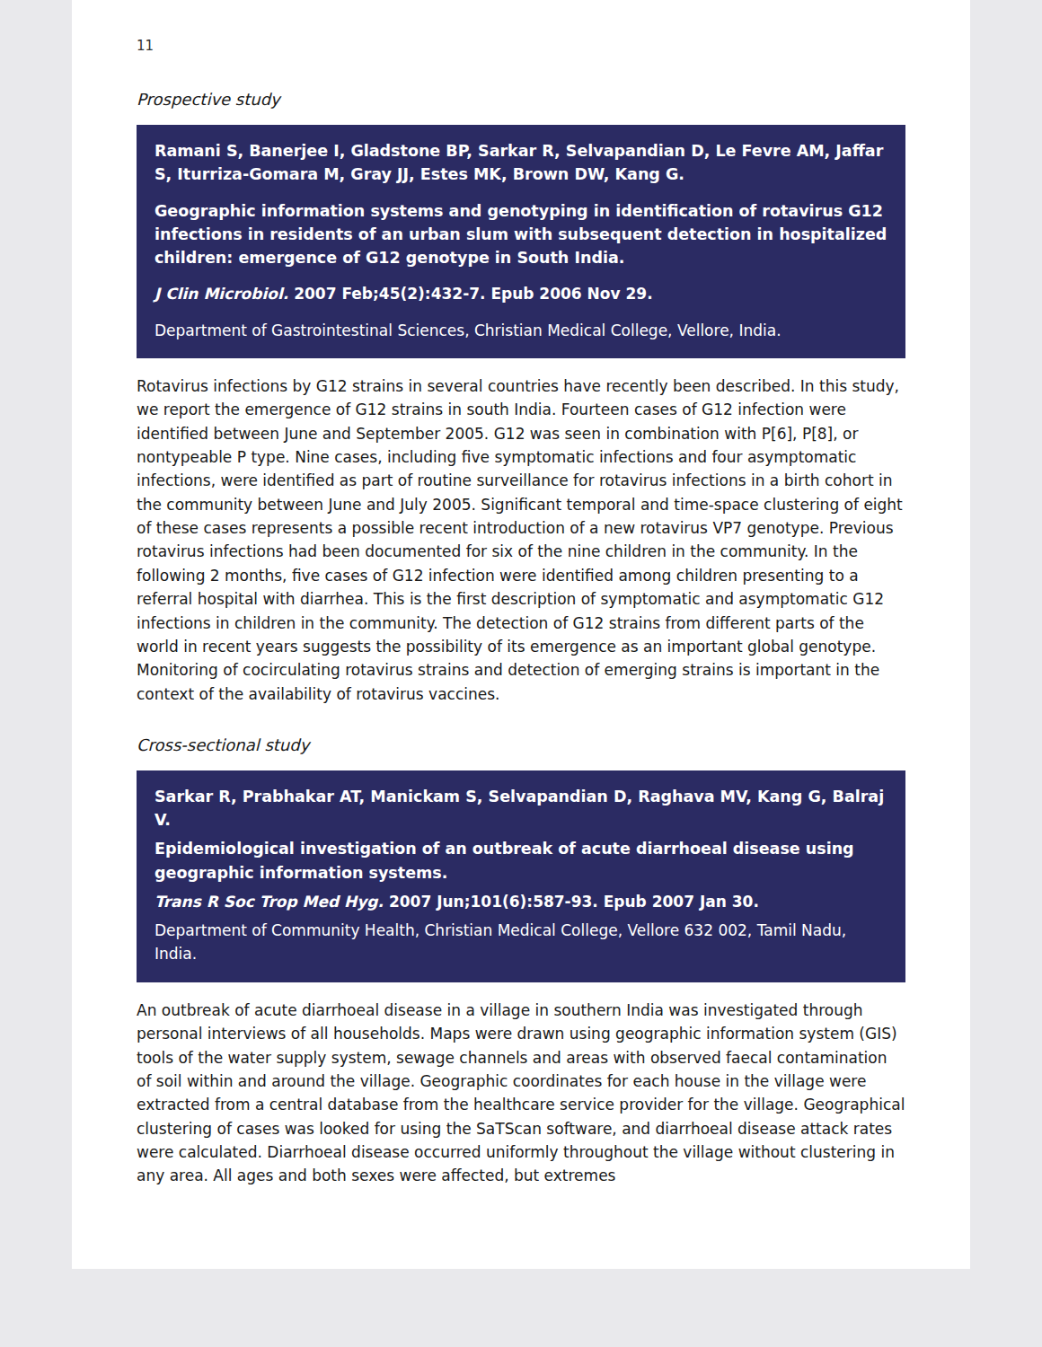11
Prospective study
Ramani S, Banerjee I, Gladstone BP, Sarkar R, Selvapandian D, Le Fevre AM, Jaffar S, Iturriza-Gomara M, Gray JJ, Estes MK, Brown DW, Kang G.
Geographic information systems and genotyping in identification of rotavirus G12 infections in residents of an urban slum with subsequent detection in hospitalized children: emergence of G12 genotype in South India.
J Clin Microbiol. 2007 Feb;45(2):432-7. Epub 2006 Nov 29.
Department of Gastrointestinal Sciences, Christian Medical College, Vellore, India.
Rotavirus infections by G12 strains in several countries have recently been described. In this study, we report the emergence of G12 strains in south India. Fourteen cases of G12 infection were identified between June and September 2005. G12 was seen in combination with P[6], P[8], or nontypeable P type. Nine cases, including five symptomatic infections and four asymptomatic infections, were identified as part of routine surveillance for rotavirus infections in a birth cohort in the community between June and July 2005. Significant temporal and time-space clustering of eight of these cases represents a possible recent introduction of a new rotavirus VP7 genotype. Previous rotavirus infections had been documented for six of the nine children in the community. In the following 2 months, five cases of G12 infection were identified among children presenting to a referral hospital with diarrhea. This is the first description of symptomatic and asymptomatic G12 infections in children in the community. The detection of G12 strains from different parts of the world in recent years suggests the possibility of its emergence as an important global genotype. Monitoring of cocirculating rotavirus strains and detection of emerging strains is important in the context of the availability of rotavirus vaccines.
Cross-sectional study
Sarkar R, Prabhakar AT, Manickam S, Selvapandian D, Raghava MV, Kang G, Balraj V.
Epidemiological investigation of an outbreak of acute diarrhoeal disease using geographic information systems.
Trans R Soc Trop Med Hyg. 2007 Jun;101(6):587-93. Epub 2007 Jan 30.
Department of Community Health, Christian Medical College, Vellore 632 002, Tamil Nadu, India.
An outbreak of acute diarrhoeal disease in a village in southern India was investigated through personal interviews of all households. Maps were drawn using geographic information system (GIS) tools of the water supply system, sewage channels and areas with observed faecal contamination of soil within and around the village. Geographic coordinates for each house in the village were extracted from a central database from the healthcare service provider for the village. Geographical clustering of cases was looked for using the SaTScan software, and diarrhoeal disease attack rates were calculated. Diarrhoeal disease occurred uniformly throughout the village without clustering in any area. All ages and both sexes were affected, but extremes